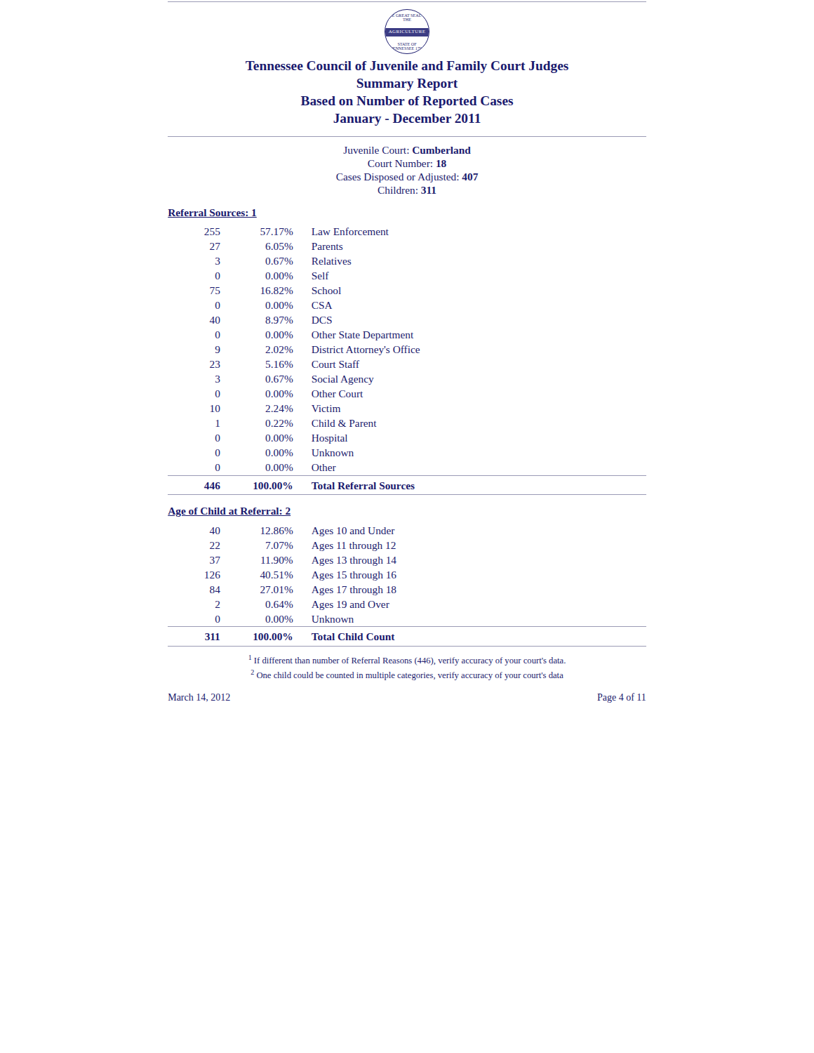THE GREAT SEAL OF THE
AGRICULTURE
STATE OF TENNESSEE 1796
Tennessee Council of Juvenile and Family Court Judges
Summary Report
Based on Number of Reported Cases
January - December 2011
Juvenile Court: Cumberland
Court Number: 18
Cases Disposed or Adjusted: 407
Children: 311
Referral Sources: 1
| 255 | 57.17% | Law Enforcement |
| 27 | 6.05% | Parents |
| 3 | 0.67% | Relatives |
| 0 | 0.00% | Self |
| 75 | 16.82% | School |
| 0 | 0.00% | CSA |
| 40 | 8.97% | DCS |
| 0 | 0.00% | Other State Department |
| 9 | 2.02% | District Attorney's Office |
| 23 | 5.16% | Court Staff |
| 3 | 0.67% | Social Agency |
| 0 | 0.00% | Other Court |
| 10 | 2.24% | Victim |
| 1 | 0.22% | Child & Parent |
| 0 | 0.00% | Hospital |
| 0 | 0.00% | Unknown |
| 0 | 0.00% | Other |
| 446 | 100.00% | Total Referral Sources |
Age of Child at Referral: 2
| 40 | 12.86% | Ages 10 and Under |
| 22 | 7.07% | Ages 11 through 12 |
| 37 | 11.90% | Ages 13 through 14 |
| 126 | 40.51% | Ages 15 through 16 |
| 84 | 27.01% | Ages 17 through 18 |
| 2 | 0.64% | Ages 19 and Over |
| 0 | 0.00% | Unknown |
| 311 | 100.00% | Total Child Count |
1 If different than number of Referral Reasons (446), verify accuracy of your court's data.
2 One child could be counted in multiple categories, verify accuracy of your court's data
March 14, 2012
Page 4 of 11